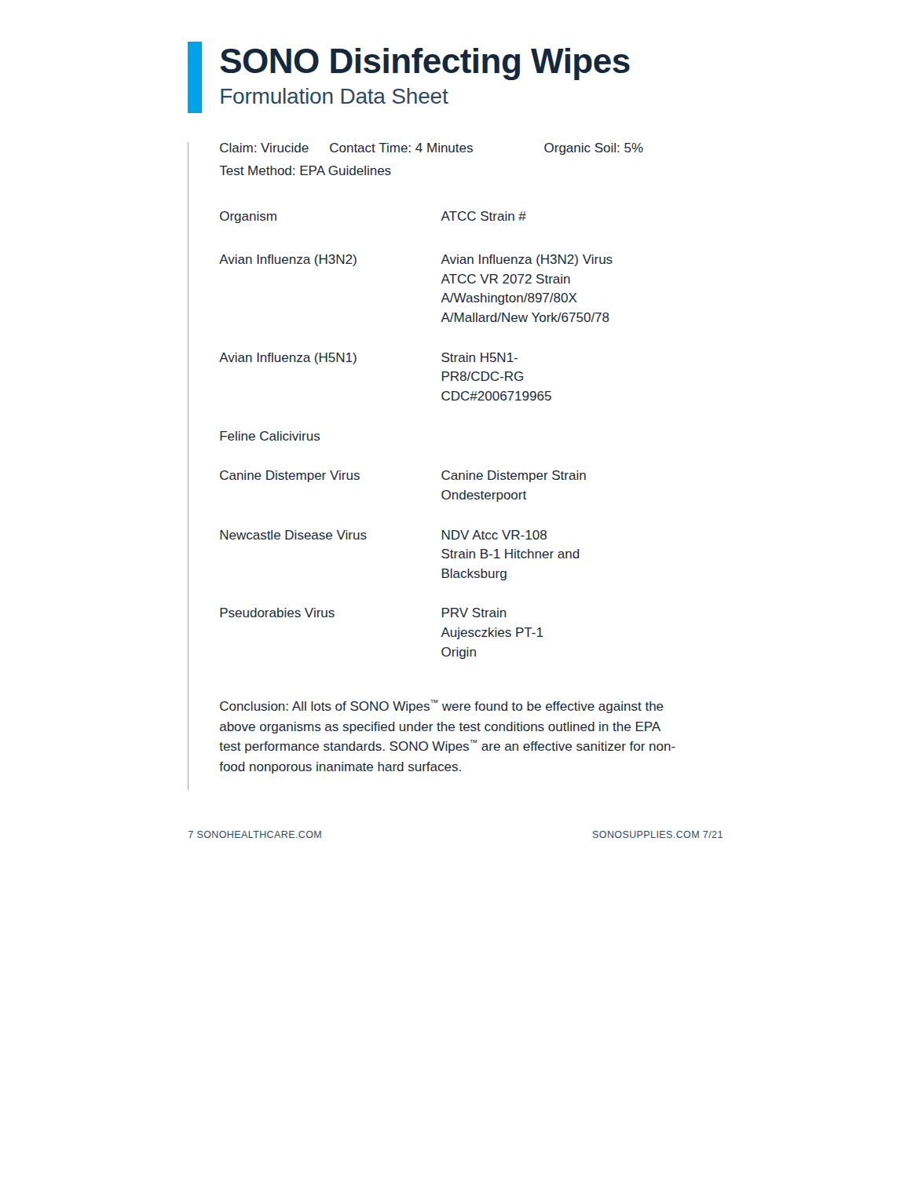SONO Disinfecting Wipes
Formulation Data Sheet
Claim: Virucide Contact Time: 4 Minutes Organic Soil: 5%
Test Method: EPA Guidelines
| Organism | ATCC Strain # |
| --- | --- |
| Avian Influenza (H3N2) | Avian Influenza (H3N2) Virus ATCC VR 2072 Strain A/Washington/897/80X A/Mallard/New York/6750/78 |
| Avian Influenza (H5N1) | Strain H5N1- PR8/CDC-RG CDC#2006719965 |
| Feline Calicivirus | |
| Canine Distemper Virus | Canine Distemper Strain Ondesterpoort |
| Newcastle Disease Virus | NDV Atcc VR-108 Strain B-1 Hitchner and Blacksburg |
| Pseudorabies Virus | PRV Strain Aujesczkies PT-1 Origin |
Conclusion: All lots of SONO Wipes™ were found to be effective against the above organisms as specified under the test conditions outlined in the EPA test performance standards. SONO Wipes™ are an effective sanitizer for non-food nonporous inanimate hard surfaces.
7 SONOHEALTHCARE.COM
SONOSUPPLIES.COM 7/21